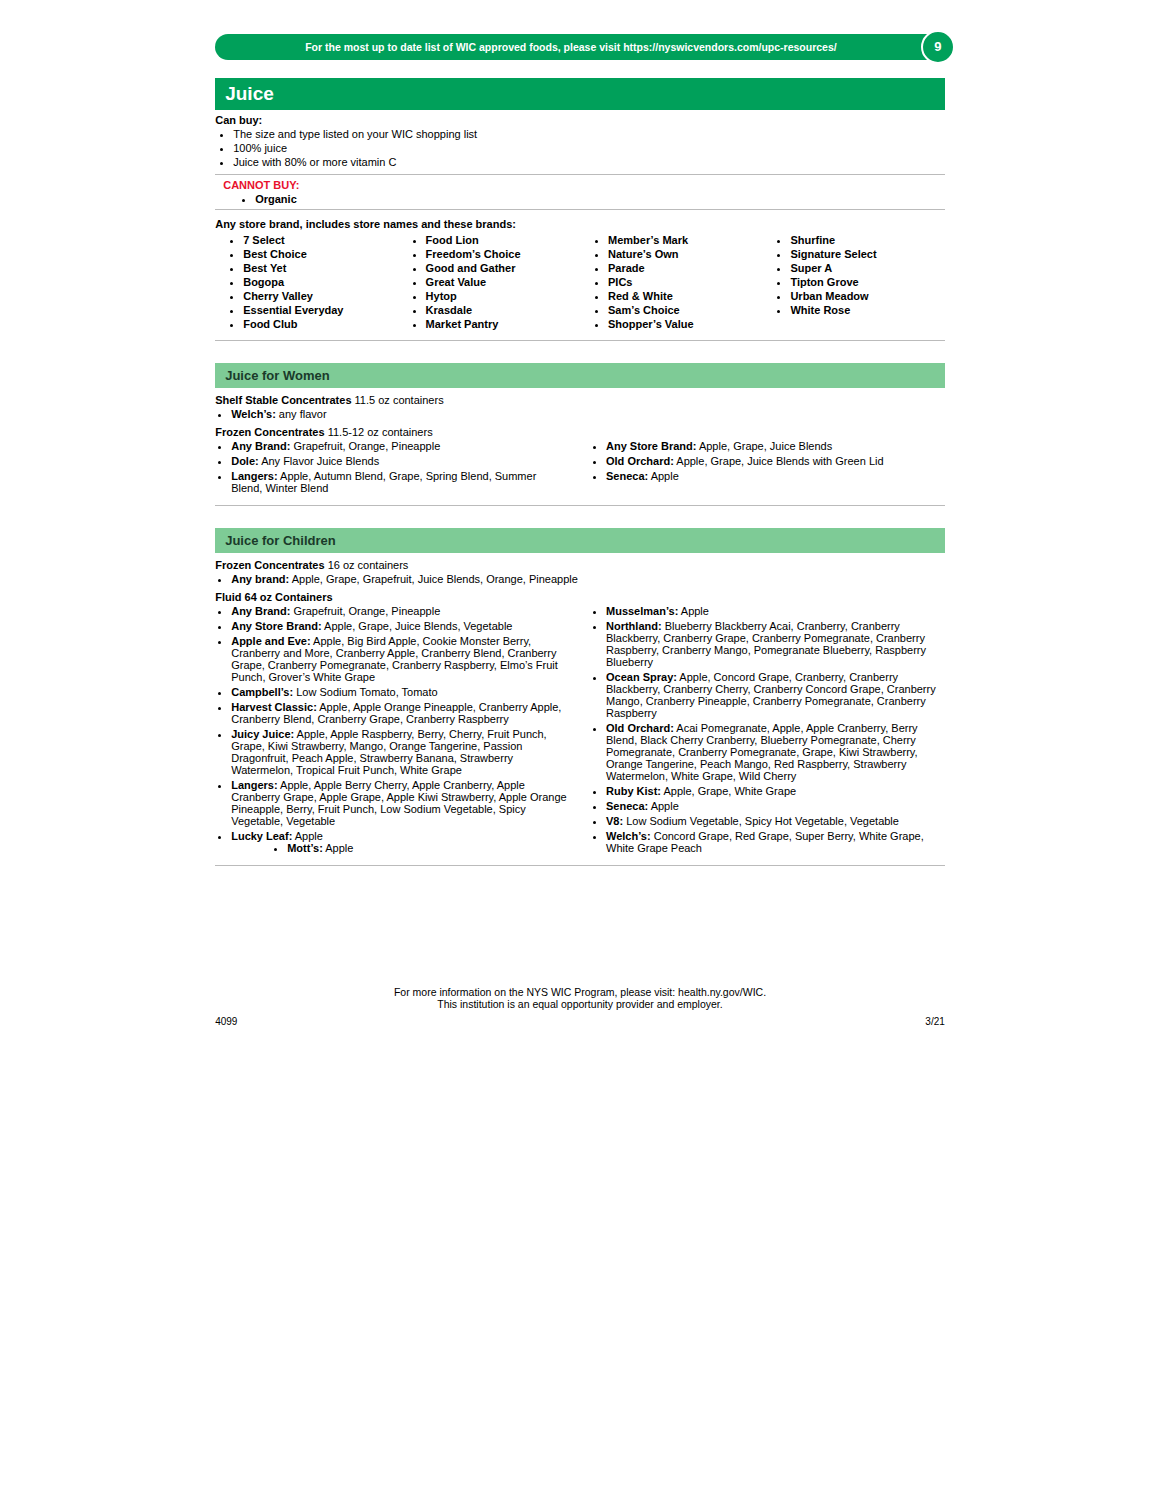For the most up to date list of WIC approved foods, please visit https://nyswicvendors.com/upc-resources/ 9
Juice
Can buy:
The size and type listed on your WIC shopping list
100% juice
Juice with 80% or more vitamin C
CANNOT BUY:
Organic
Any store brand, includes store names and these brands:
7 Select
Best Choice
Best Yet
Bogopa
Cherry Valley
Essential Everyday
Food Club
Food Lion
Freedom’s Choice
Good and Gather
Great Value
Hytop
Krasdale
Market Pantry
Member’s Mark
Nature’s Own
Parade
PICs
Red & White
Sam’s Choice
Shopper’s Value
Shurfine
Signature Select
Super A
Tipton Grove
Urban Meadow
White Rose
Juice for Women
Shelf Stable Concentrates 11.5 oz containers
Welch’s: any flavor
Frozen Concentrates 11.5-12 oz containers
Any Brand: Grapefruit, Orange, Pineapple
Dole: Any Flavor Juice Blends
Langers: Apple, Autumn Blend, Grape, Spring Blend, Summer Blend, Winter Blend
Any Store Brand: Apple, Grape, Juice Blends
Old Orchard: Apple, Grape, Juice Blends with Green Lid
Seneca: Apple
Juice for Children
Frozen Concentrates 16 oz containers
Any brand: Apple, Grape, Grapefruit, Juice Blends, Orange, Pineapple
Fluid 64 oz Containers
Any Brand: Grapefruit, Orange, Pineapple
Any Store Brand: Apple, Grape, Juice Blends, Vegetable
Apple and Eve: Apple, Big Bird Apple, Cookie Monster Berry, Cranberry and More, Cranberry Apple, Cranberry Blend, Cranberry Grape, Cranberry Pomegranate, Cranberry Raspberry, Elmo’s Fruit Punch, Grover’s White Grape
Campbell’s: Low Sodium Tomato, Tomato
Harvest Classic: Apple, Apple Orange Pineapple, Cranberry Apple, Cranberry Blend, Cranberry Grape, Cranberry Raspberry
Juicy Juice: Apple, Apple Raspberry, Berry, Cherry, Fruit Punch, Grape, Kiwi Strawberry, Mango, Orange Tangerine, Passion Dragonfruit, Peach Apple, Strawberry Banana, Strawberry Watermelon, Tropical Fruit Punch, White Grape
Langers: Apple, Apple Berry Cherry, Apple Cranberry, Apple Cranberry Grape, Apple Grape, Apple Kiwi Strawberry, Apple Orange Pineapple, Berry, Fruit Punch, Low Sodium Vegetable, Spicy Vegetable, Vegetable
Lucky Leaf: Apple
Mott’s: Apple
Musselman’s: Apple
Northland: Blueberry Blackberry Acai, Cranberry, Cranberry Blackberry, Cranberry Grape, Cranberry Pomegranate, Cranberry Raspberry, Cranberry Mango, Pomegranate Blueberry, Raspberry Blueberry
Ocean Spray: Apple, Concord Grape, Cranberry, Cranberry Blackberry, Cranberry Cherry, Cranberry Concord Grape, Cranberry Mango, Cranberry Pineapple, Cranberry Pomegranate, Cranberry Raspberry
Old Orchard: Acai Pomegranate, Apple, Apple Cranberry, Berry Blend, Black Cherry Cranberry, Blueberry Pomegranate, Cherry Pomegranate, Cranberry Pomegranate, Grape, Kiwi Strawberry, Orange Tangerine, Peach Mango, Red Raspberry, Strawberry Watermelon, White Grape, Wild Cherry
Ruby Kist: Apple, Grape, White Grape
Seneca: Apple
V8: Low Sodium Vegetable, Spicy Hot Vegetable, Vegetable
Welch’s: Concord Grape, Red Grape, Super Berry, White Grape, White Grape Peach
For more information on the NYS WIC Program, please visit: health.ny.gov/WIC.
This institution is an equal opportunity provider and employer.
4099 3/21